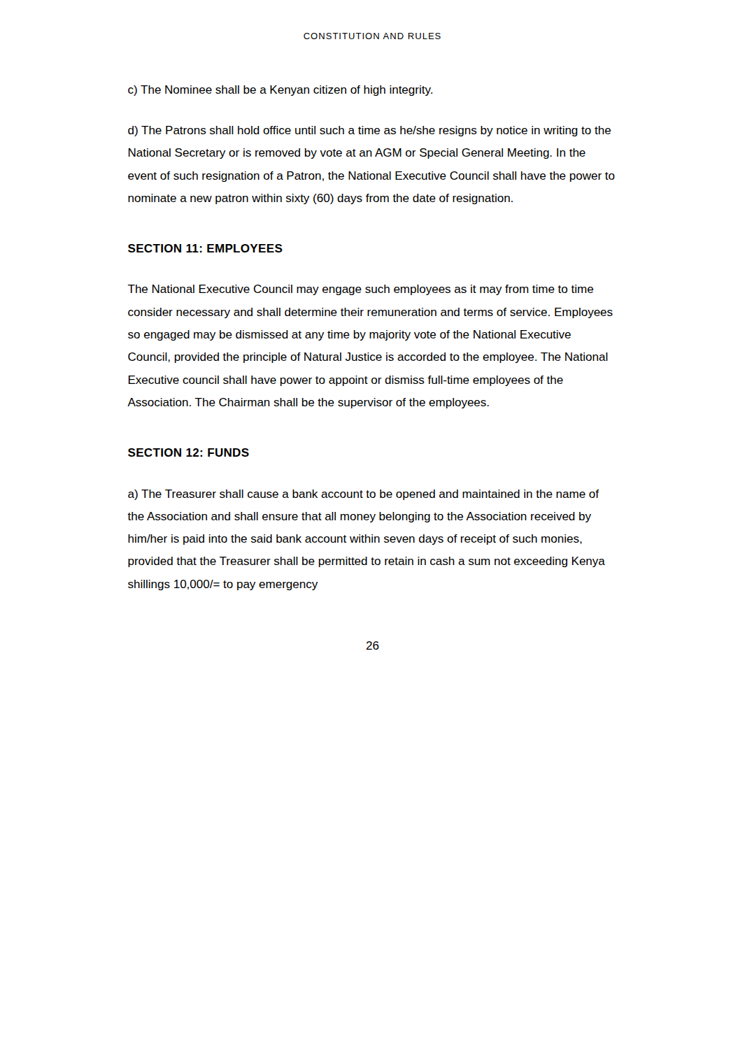CONSTITUTION AND RULES
c) The Nominee shall be a Kenyan citizen of high integrity.
d) The Patrons shall hold office until such a time as he/she resigns by notice in writing to the National Secretary or is removed by vote at an AGM or Special General Meeting. In the event of such resignation of a Patron, the National Executive Council shall have the power to nominate a new patron within sixty (60) days from the date of resignation.
SECTION 11: EMPLOYEES
The National Executive Council may engage such employees as it may from time to time consider necessary and shall determine their remuneration and terms of service. Employees so engaged may be dismissed at any time by majority vote of the National Executive Council, provided the principle of Natural Justice is accorded to the employee. The National Executive council shall have power to appoint or dismiss full-time employees of the Association. The Chairman shall be the supervisor of the employees.
SECTION 12: FUNDS
a) The Treasurer shall cause a bank account to be opened and maintained in the name of the Association and shall ensure that all money belonging to the Association received by him/her is paid into the said bank account within seven days of receipt of such monies, provided that the Treasurer shall be permitted to retain in cash a sum not exceeding Kenya shillings 10,000/= to pay emergency
26